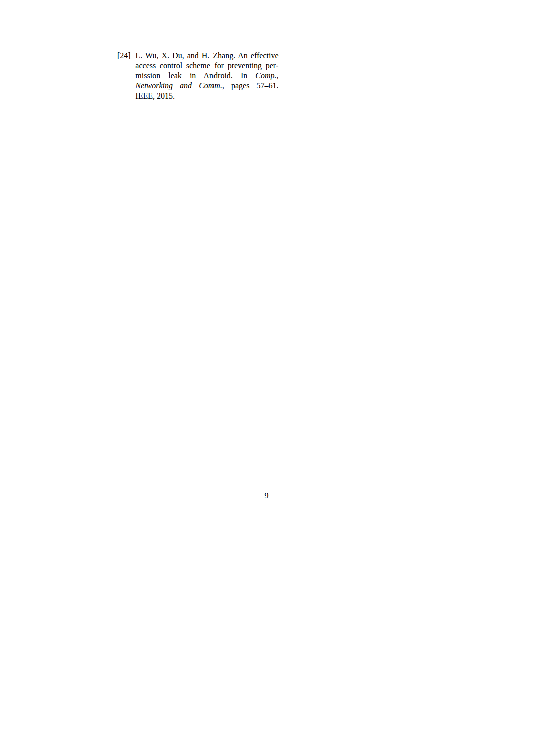[24]
L. Wu, X. Du, and H. Zhang. An effective access control scheme for preventing permission leak in Android. In Comp., Networking and Comm., pages 57–61. IEEE, 2015.
9